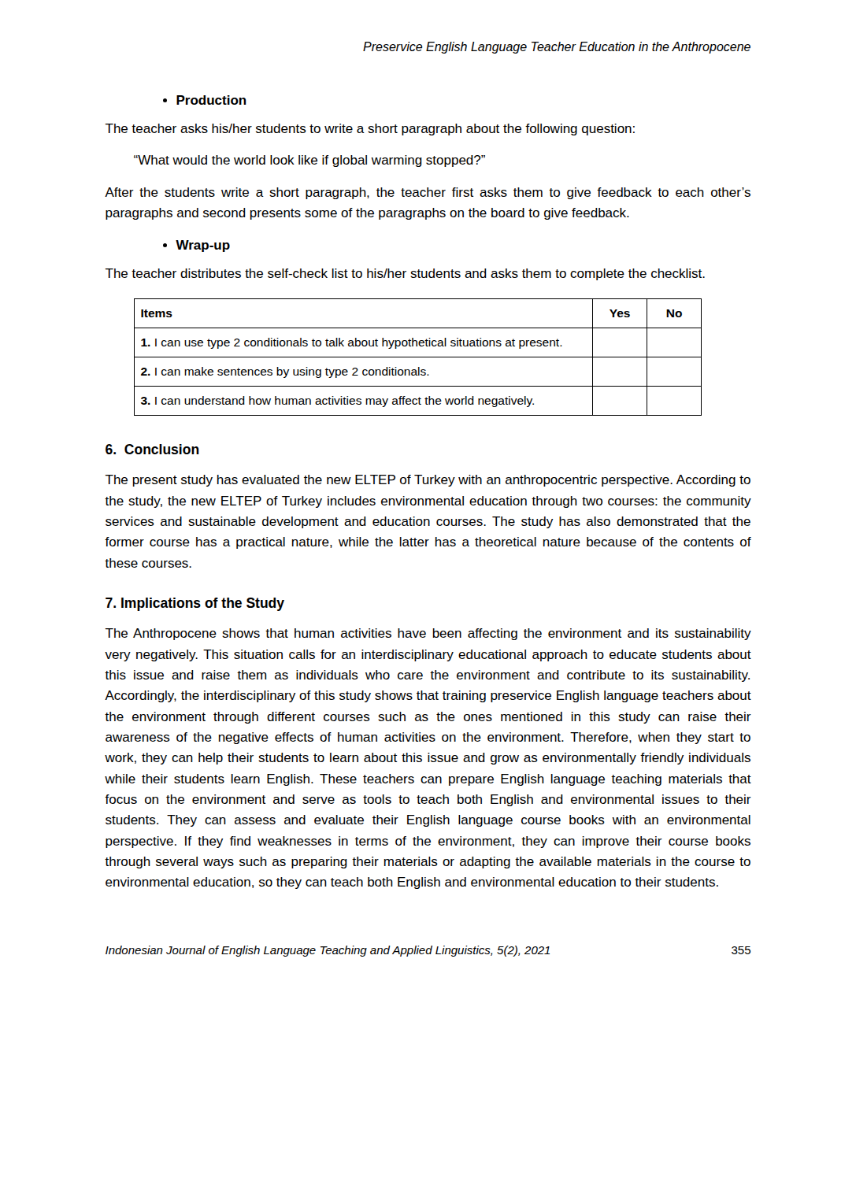Preservice English Language Teacher Education in the Anthropocene
Production
The teacher asks his/her students to write a short paragraph about the following question:
“What would the world look like if global warming stopped?”
After the students write a short paragraph, the teacher first asks them to give feedback to each other’s paragraphs and second presents some of the paragraphs on the board to give feedback.
Wrap-up
The teacher distributes the self-check list to his/her students and asks them to complete the checklist.
| Items | Yes | No |
| --- | --- | --- |
| 1. I can use type 2 conditionals to talk about hypothetical situations at present. | | |
| 2. I can make sentences by using type 2 conditionals. | | |
| 3. I can understand how human activities may affect the world negatively. | | |
6. Conclusion
The present study has evaluated the new ELTEP of Turkey with an anthropocentric perspective. According to the study, the new ELTEP of Turkey includes environmental education through two courses: the community services and sustainable development and education courses. The study has also demonstrated that the former course has a practical nature, while the latter has a theoretical nature because of the contents of these courses.
7. Implications of the Study
The Anthropocene shows that human activities have been affecting the environment and its sustainability very negatively. This situation calls for an interdisciplinary educational approach to educate students about this issue and raise them as individuals who care the environment and contribute to its sustainability. Accordingly, the interdisciplinary of this study shows that training preservice English language teachers about the environment through different courses such as the ones mentioned in this study can raise their awareness of the negative effects of human activities on the environment. Therefore, when they start to work, they can help their students to learn about this issue and grow as environmentally friendly individuals while their students learn English. These teachers can prepare English language teaching materials that focus on the environment and serve as tools to teach both English and environmental issues to their students. They can assess and evaluate their English language course books with an environmental perspective. If they find weaknesses in terms of the environment, they can improve their course books through several ways such as preparing their materials or adapting the available materials in the course to environmental education, so they can teach both English and environmental education to their students.
Indonesian Journal of English Language Teaching and Applied Linguistics, 5(2), 2021 355